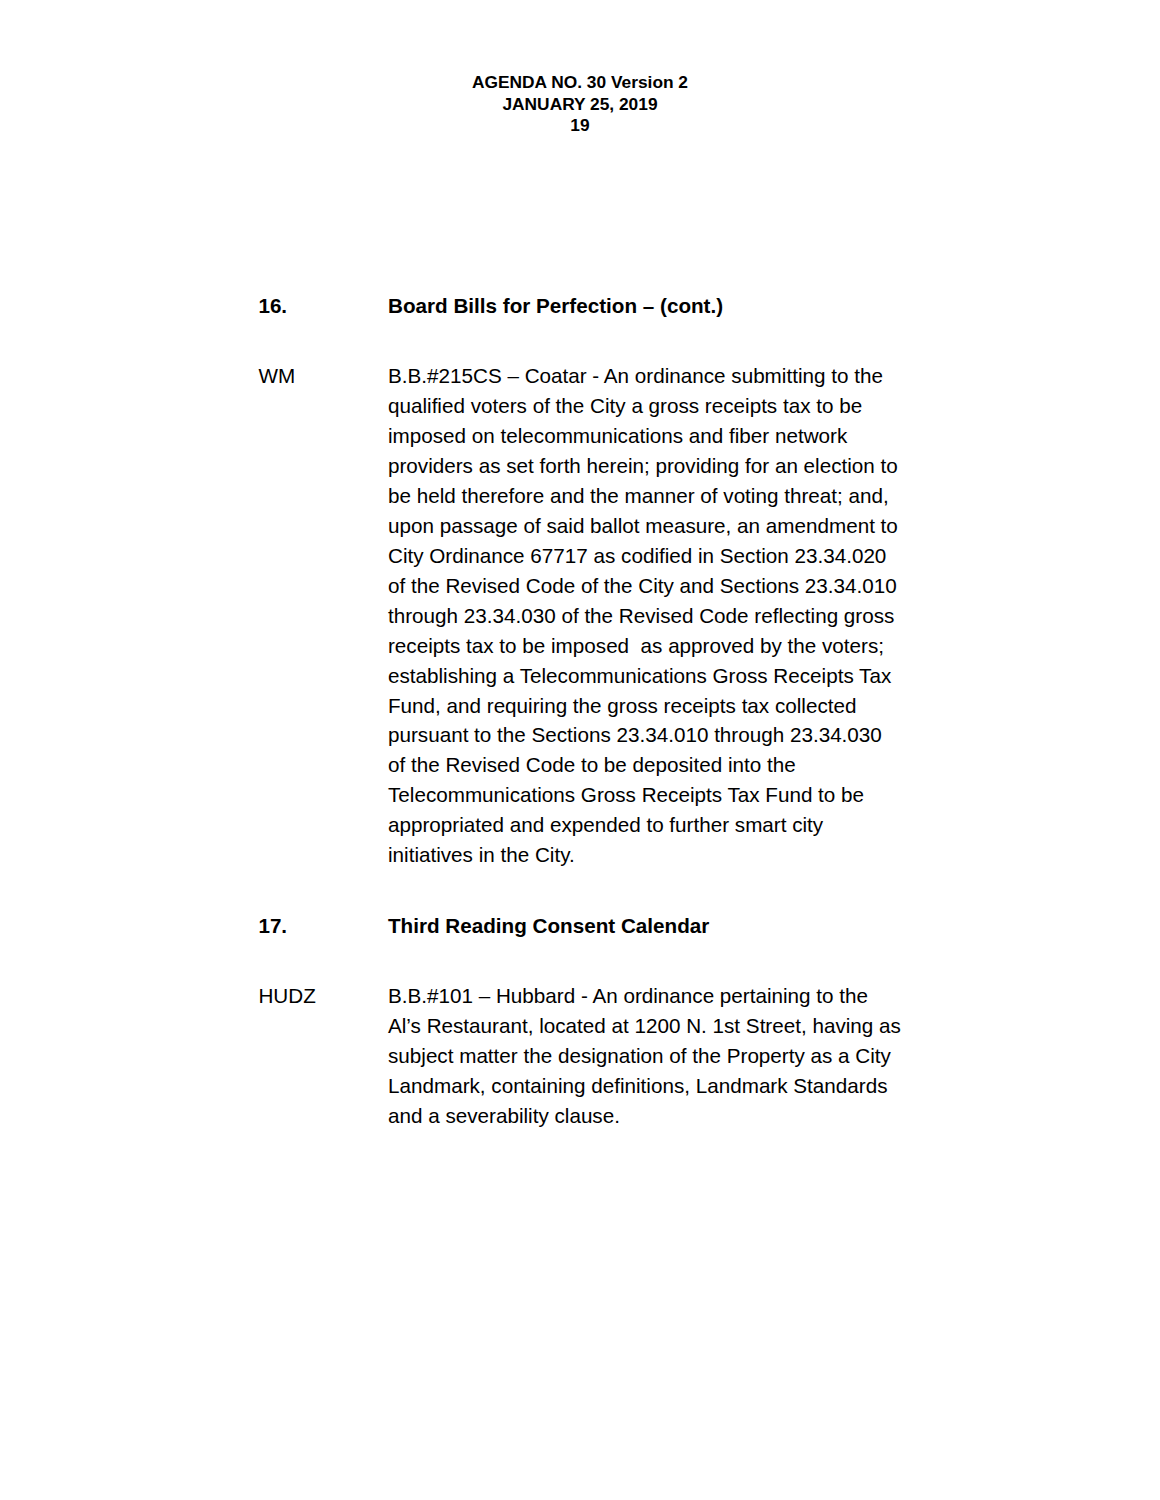AGENDA NO. 30 Version 2 JANUARY 25, 2019 19
16.
Board Bills for Perfection – (cont.)
WM
B.B.#215CS – Coatar - An ordinance submitting to the qualified voters of the City a gross receipts tax to be imposed on telecommunications and fiber network providers as set forth herein; providing for an election to be held therefore and the manner of voting threat; and, upon passage of said ballot measure, an amendment to City Ordinance 67717 as codified in Section 23.34.020 of the Revised Code of the City and Sections 23.34.010 through 23.34.030 of the Revised Code reflecting gross receipts tax to be imposed as approved by the voters; establishing a Telecommunications Gross Receipts Tax Fund, and requiring the gross receipts tax collected pursuant to the Sections 23.34.010 through 23.34.030 of the Revised Code to be deposited into the Telecommunications Gross Receipts Tax Fund to be appropriated and expended to further smart city initiatives in the City.
17.
Third Reading Consent Calendar
HUDZ
B.B.#101 – Hubbard - An ordinance pertaining to the Al’s Restaurant, located at 1200 N. 1st Street, having as subject matter the designation of the Property as a City Landmark, containing definitions, Landmark Standards and a severability clause.